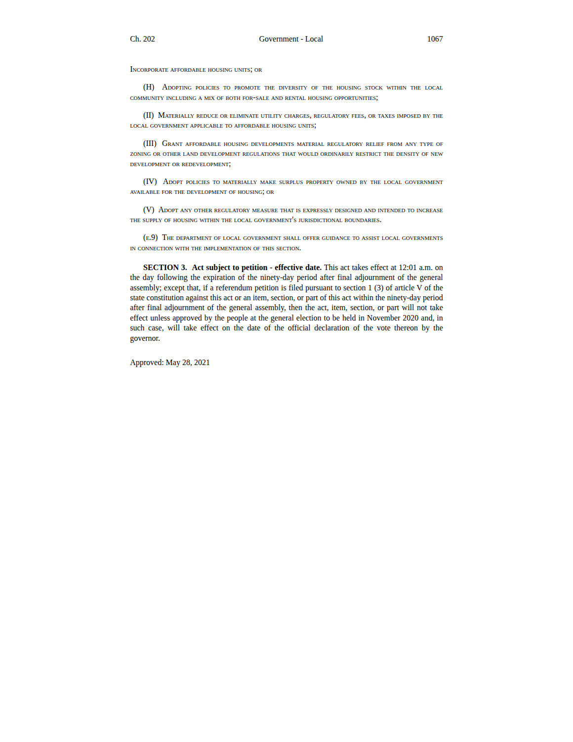Ch. 202
Government - Local
1067
Incorporate affordable housing units; or
(H) Adopting policies to promote the diversity of the housing stock within the local community including a mix of both for-sale and rental housing opportunities;
(II) Materially reduce or eliminate utility charges, regulatory fees, or taxes imposed by the local government applicable to affordable housing units;
(III) Grant affordable housing developments material regulatory relief from any type of zoning or other land development regulations that would ordinarily restrict the density of new development or redevelopment;
(IV) Adopt policies to materially make surplus property owned by the local government available for the development of housing; or
(V) Adopt any other regulatory measure that is expressly designed and intended to increase the supply of housing within the local government's jurisdictional boundaries.
(e.9) The department of local government shall offer guidance to assist local governments in connection with the implementation of this section.
SECTION 3. Act subject to petition - effective date. This act takes effect at 12:01 a.m. on the day following the expiration of the ninety-day period after final adjournment of the general assembly; except that, if a referendum petition is filed pursuant to section 1 (3) of article V of the state constitution against this act or an item, section, or part of this act within the ninety-day period after final adjournment of the general assembly, then the act, item, section, or part will not take effect unless approved by the people at the general election to be held in November 2020 and, in such case, will take effect on the date of the official declaration of the vote thereon by the governor.
Approved: May 28, 2021